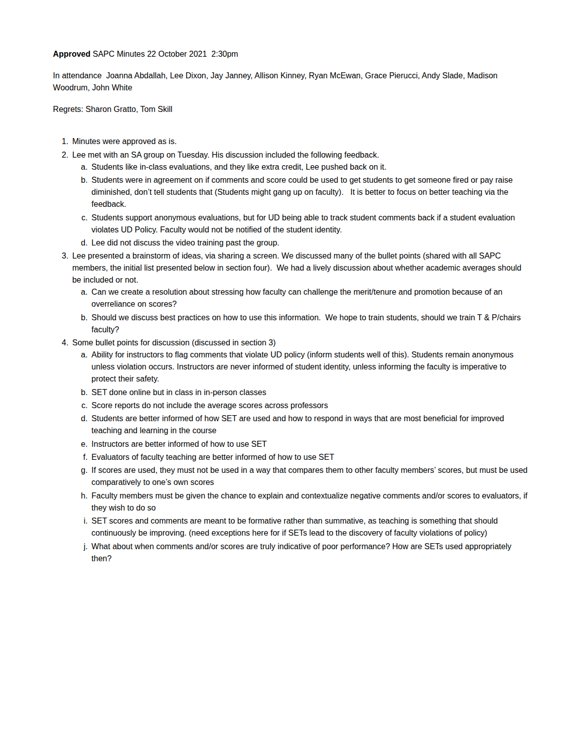Approved SAPC Minutes 22 October 2021 2:30pm
In attendance Joanna Abdallah, Lee Dixon, Jay Janney, Allison Kinney, Ryan McEwan, Grace Pierucci, Andy Slade, Madison Woodrum, John White
Regrets: Sharon Gratto, Tom Skill
Minutes were approved as is.
Lee met with an SA group on Tuesday. His discussion included the following feedback.
Students like in-class evaluations, and they like extra credit, Lee pushed back on it.
Students were in agreement on if comments and score could be used to get students to get someone fired or pay raise diminished, don’t tell students that (Students might gang up on faculty). It is better to focus on better teaching via the feedback.
Students support anonymous evaluations, but for UD being able to track student comments back if a student evaluation violates UD Policy. Faculty would not be notified of the student identity.
Lee did not discuss the video training past the group.
Lee presented a brainstorm of ideas, via sharing a screen. We discussed many of the bullet points (shared with all SAPC members, the initial list presented below in section four). We had a lively discussion about whether academic averages should be included or not.
Can we create a resolution about stressing how faculty can challenge the merit/tenure and promotion because of an overreliance on scores?
Should we discuss best practices on how to use this information. We hope to train students, should we train T & P/chairs faculty?
Some bullet points for discussion (discussed in section 3)
Ability for instructors to flag comments that violate UD policy (inform students well of this). Students remain anonymous unless violation occurs. Instructors are never informed of student identity, unless informing the faculty is imperative to protect their safety.
SET done online but in class in in-person classes
Score reports do not include the average scores across professors
Students are better informed of how SET are used and how to respond in ways that are most beneficial for improved teaching and learning in the course
Instructors are better informed of how to use SET
Evaluators of faculty teaching are better informed of how to use SET
If scores are used, they must not be used in a way that compares them to other faculty members’ scores, but must be used comparatively to one’s own scores
Faculty members must be given the chance to explain and contextualize negative comments and/or scores to evaluators, if they wish to do so
SET scores and comments are meant to be formative rather than summative, as teaching is something that should continuously be improving. (need exceptions here for if SETs lead to the discovery of faculty violations of policy)
What about when comments and/or scores are truly indicative of poor performance? How are SETs used appropriately then?